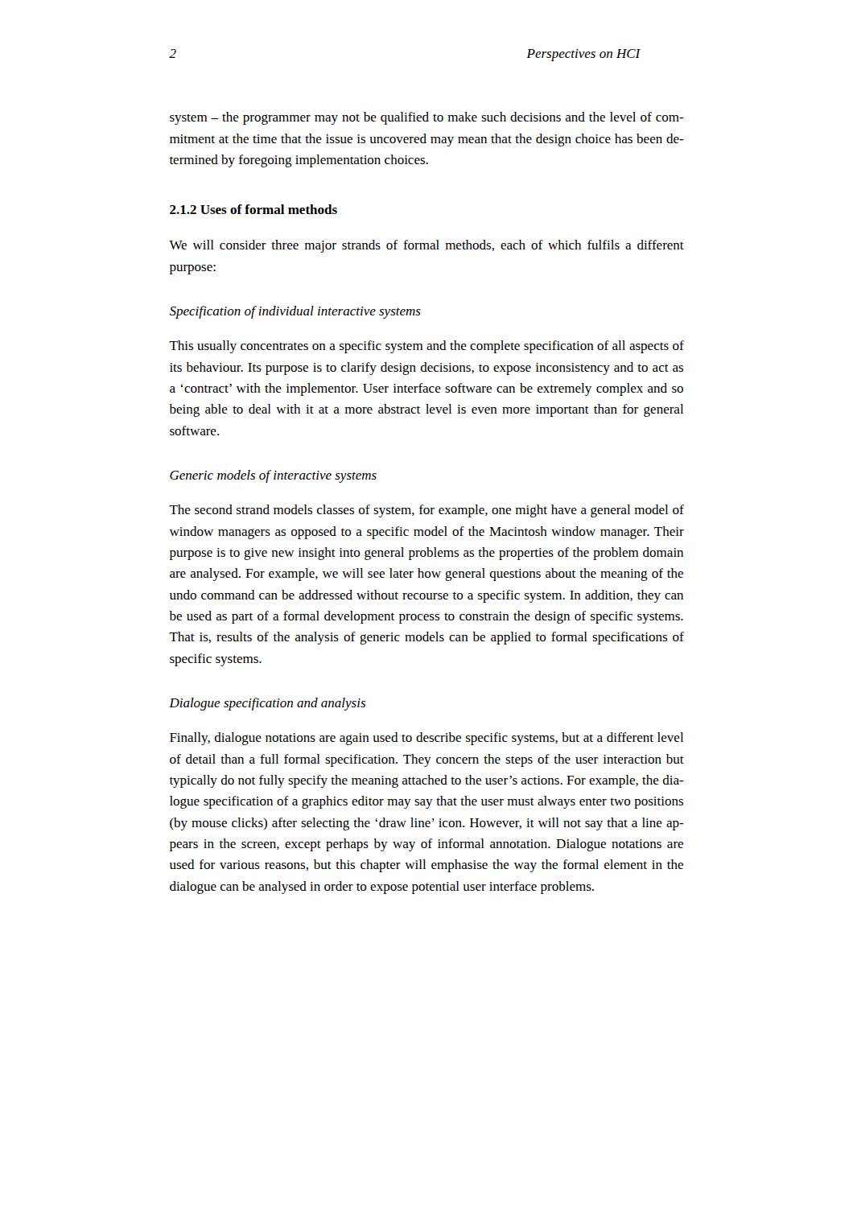2 Perspectives on HCI
system – the programmer may not be qualified to make such decisions and the level of commitment at the time that the issue is uncovered may mean that the design choice has been determined by foregoing implementation choices.
2.1.2 Uses of formal methods
We will consider three major strands of formal methods, each of which fulfils a different purpose:
Specification of individual interactive systems
This usually concentrates on a specific system and the complete specification of all aspects of its behaviour. Its purpose is to clarify design decisions, to expose inconsistency and to act as a ‘contract’ with the implementor. User interface software can be extremely complex and so being able to deal with it at a more abstract level is even more important than for general software.
Generic models of interactive systems
The second strand models classes of system, for example, one might have a general model of window managers as opposed to a specific model of the Macintosh window manager. Their purpose is to give new insight into general problems as the properties of the problem domain are analysed. For example, we will see later how general questions about the meaning of the undo command can be addressed without recourse to a specific system. In addition, they can be used as part of a formal development process to constrain the design of specific systems. That is, results of the analysis of generic models can be applied to formal specifications of specific systems.
Dialogue specification and analysis
Finally, dialogue notations are again used to describe specific systems, but at a different level of detail than a full formal specification. They concern the steps of the user interaction but typically do not fully specify the meaning attached to the user’s actions. For example, the dialogue specification of a graphics editor may say that the user must always enter two positions (by mouse clicks) after selecting the ‘draw line’ icon. However, it will not say that a line appears in the screen, except perhaps by way of informal annotation. Dialogue notations are used for various reasons, but this chapter will emphasise the way the formal element in the dialogue can be analysed in order to expose potential user interface problems.